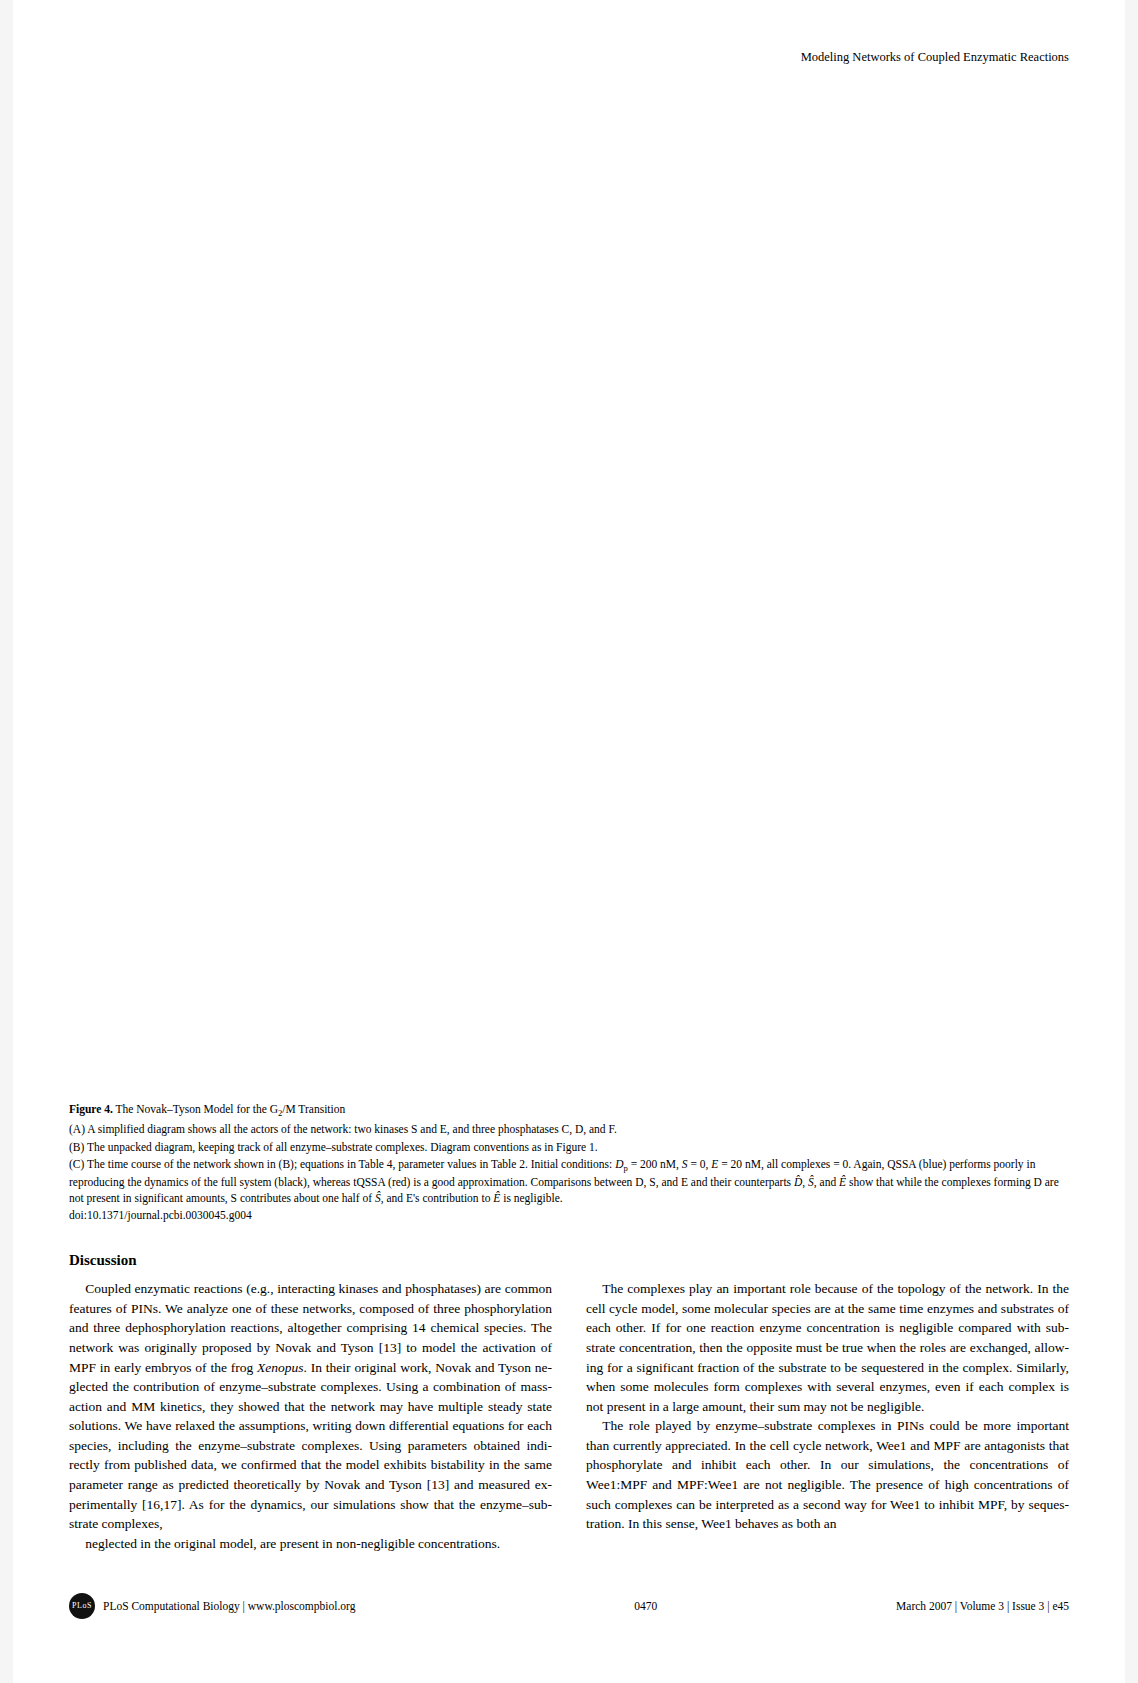Modeling Networks of Coupled Enzymatic Reactions
Figure 4. The Novak–Tyson Model for the G2/M Transition
(A) A simplified diagram shows all the actors of the network: two kinases S and E, and three phosphatases C, D, and F.
(B) The unpacked diagram, keeping track of all enzyme–substrate complexes. Diagram conventions as in Figure 1.
(C) The time course of the network shown in (B); equations in Table 4, parameter values in Table 2. Initial conditions: Dp = 200 nM, S = 0, E = 20 nM, all complexes = 0. Again, QSSA (blue) performs poorly in reproducing the dynamics of the full system (black), whereas tQSSA (red) is a good approximation. Comparisons between D, S, and E and their counterparts D̂, Ŝ, and Ê show that while the complexes forming D are not present in significant amounts, S contributes about one half of Ŝ, and E's contribution to Ê is negligible.
doi:10.1371/journal.pcbi.0030045.g004
Discussion
Coupled enzymatic reactions (e.g., interacting kinases and phosphatases) are common features of PINs. We analyze one of these networks, composed of three phosphorylation and three dephosphorylation reactions, altogether comprising 14 chemical species. The network was originally proposed by Novak and Tyson [13] to model the activation of MPF in early embryos of the frog Xenopus. In their original work, Novak and Tyson neglected the contribution of enzyme–substrate complexes. Using a combination of mass-action and MM kinetics, they showed that the network may have multiple steady state solutions. We have relaxed the assumptions, writing down differential equations for each species, including the enzyme–substrate complexes. Using parameters obtained indirectly from published data, we confirmed that the model exhibits bistability in the same parameter range as predicted theoretically by Novak and Tyson [13] and measured experimentally [16,17]. As for the dynamics, our simulations show that the enzyme–substrate complexes,
neglected in the original model, are present in non-negligible concentrations.
The complexes play an important role because of the topology of the network. In the cell cycle model, some molecular species are at the same time enzymes and substrates of each other. If for one reaction enzyme concentration is negligible compared with substrate concentration, then the opposite must be true when the roles are exchanged, allowing for a significant fraction of the substrate to be sequestered in the complex. Similarly, when some molecules form complexes with several enzymes, even if each complex is not present in a large amount, their sum may not be negligible.
The role played by enzyme–substrate complexes in PINs could be more important than currently appreciated. In the cell cycle network, Wee1 and MPF are antagonists that phosphorylate and inhibit each other. In our simulations, the concentrations of Wee1:MPF and MPF:Wee1 are not negligible. The presence of high concentrations of such complexes can be interpreted as a second way for Wee1 to inhibit MPF, by sequestration. In this sense, Wee1 behaves as both an
PLoS
PLoS Computational Biology | www.ploscompbiol.org
0470
March 2007 | Volume 3 | Issue 3 | e45